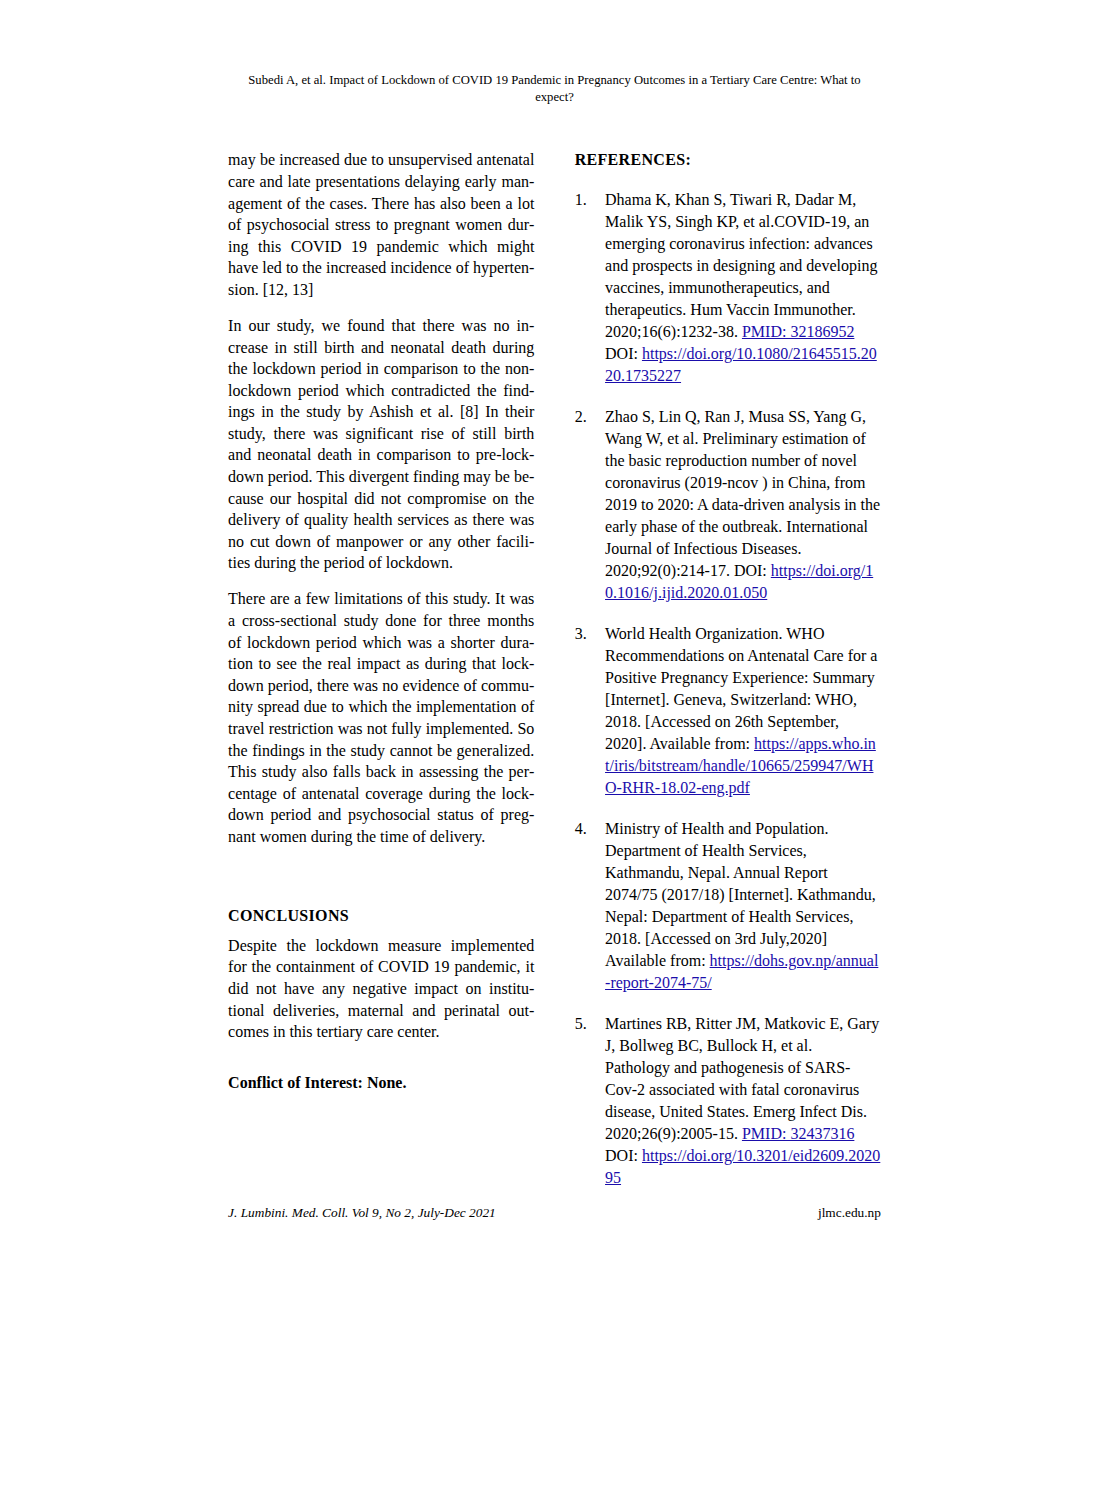Subedi A, et al. Impact of Lockdown of COVID 19 Pandemic in Pregnancy Outcomes in a Tertiary Care Centre: What to expect?
may be increased due to unsupervised antenatal care and late presentations delaying early management of the cases. There has also been a lot of psychosocial stress to pregnant women during this COVID 19 pandemic which might have led to the increased incidence of hypertension. [12, 13]
In our study, we found that there was no increase in still birth and neonatal death during the lockdown period in comparison to the non-lockdown period which contradicted the findings in the study by Ashish et al. [8] In their study, there was significant rise of still birth and neonatal death in comparison to pre-lockdown period. This divergent finding may be because our hospital did not compromise on the delivery of quality health services as there was no cut down of manpower or any other facilities during the period of lockdown.
There are a few limitations of this study. It was a cross-sectional study done for three months of lockdown period which was a shorter duration to see the real impact as during that lockdown period, there was no evidence of community spread due to which the implementation of travel restriction was not fully implemented. So the findings in the study cannot be generalized. This study also falls back in assessing the percentage of antenatal coverage during the lockdown period and psychosocial status of pregnant women during the time of delivery.
CONCLUSIONS
Despite the lockdown measure implemented for the containment of COVID 19 pandemic, it did not have any negative impact on institutional deliveries, maternal and perinatal outcomes in this tertiary care center.
Conflict of Interest: None.
REFERENCES:
Dhama K, Khan S, Tiwari R, Dadar M, Malik YS, Singh KP, et al.COVID-19, an emerging coronavirus infection: advances and prospects in designing and developing vaccines, immunotherapeutics, and therapeutics. Hum Vaccin Immunother. 2020;16(6):1232-38. PMID: 32186952 DOI: https://doi.org/10.1080/21645515.2020.1735227
Zhao S, Lin Q, Ran J, Musa SS, Yang G, Wang W, et al. Preliminary estimation of the basic reproduction number of novel coronavirus (2019-ncov ) in China, from 2019 to 2020: A data-driven analysis in the early phase of the outbreak. International Journal of Infectious Diseases. 2020;92(0):214-17. DOI: https://doi.org/10.1016/j.ijid.2020.01.050
World Health Organization. WHO Recommendations on Antenatal Care for a Positive Pregnancy Experience: Summary [Internet]. Geneva, Switzerland: WHO, 2018. [Accessed on 26th September, 2020]. Available from: https://apps.who.int/iris/bitstream/handle/10665/259947/WHO-RHR-18.02-eng.pdf
Ministry of Health and Population. Department of Health Services, Kathmandu, Nepal. Annual Report 2074/75 (2017/18) [Internet]. Kathmandu, Nepal: Department of Health Services, 2018. [Accessed on 3rd July,2020] Available from: https://dohs.gov.np/annual-report-2074-75/
Martines RB, Ritter JM, Matkovic E, Gary J, Bollweg BC, Bullock H, et al. Pathology and pathogenesis of SARS-Cov-2 associated with fatal coronavirus disease, United States. Emerg Infect Dis. 2020;26(9):2005-15. PMID: 32437316 DOI: https://doi.org/10.3201/eid2609.202095
J. Lumbini. Med. Coll. Vol 9, No 2, July-Dec 2021
jlmc.edu.np